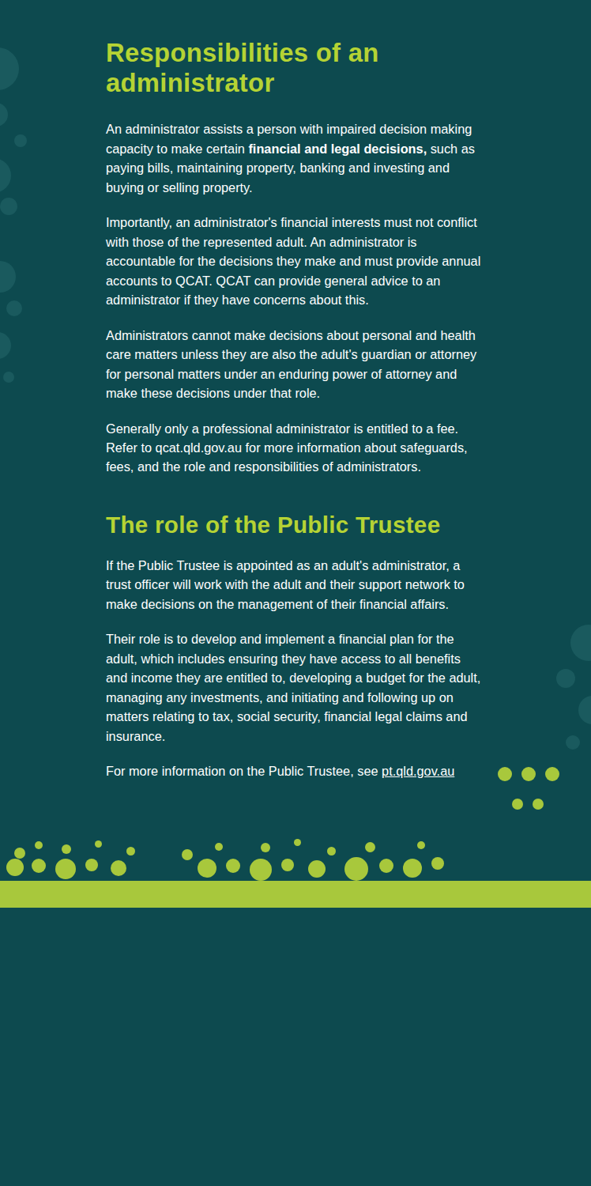Responsibilities of an administrator
An administrator assists a person with impaired decision making capacity to make certain financial and legal decisions, such as paying bills, maintaining property, banking and investing and buying or selling property.
Importantly, an administrator's financial interests must not conflict with those of the represented adult. An administrator is accountable for the decisions they make and must provide annual accounts to QCAT. QCAT can provide general advice to an administrator if they have concerns about this.
Administrators cannot make decisions about personal and health care matters unless they are also the adult's guardian or attorney for personal matters under an enduring power of attorney and make these decisions under that role.
Generally only a professional administrator is entitled to a fee. Refer to qcat.qld.gov.au for more information about safeguards, fees, and the role and responsibilities of administrators.
The role of the Public Trustee
If the Public Trustee is appointed as an adult's administrator, a trust officer will work with the adult and their support network to make decisions on the management of their financial affairs.
Their role is to develop and implement a financial plan for the adult, which includes ensuring they have access to all benefits and income they are entitled to, developing a budget for the adult, managing any investments, and initiating and following up on matters relating to tax, social security, financial legal claims and insurance.
For more information on the Public Trustee, see pt.qld.gov.au